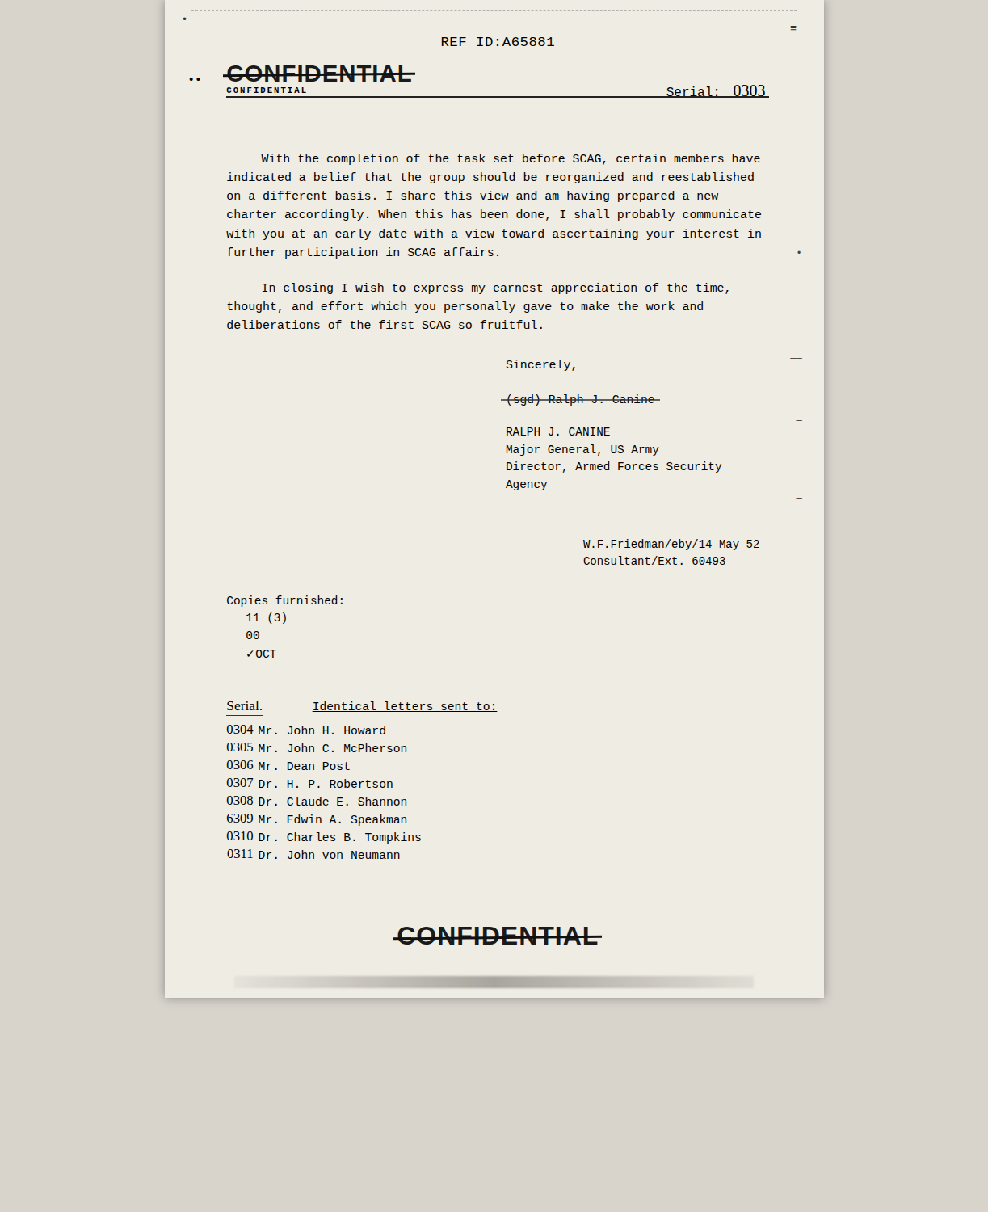•
≡
——
REF ID:A65881
••
CONFIDENTIAL CONFIDENTIAL
Serial: 0303
With the completion of the task set before SCAG, certain members have indicated a belief that the group should be reorganized and reestablished on a different basis. I share this view and am having prepared a new charter accordingly. When this has been done, I shall probably communicate with you at an early date with a view toward ascertaining your interest in further participation in SCAG affairs.
In closing I wish to express my earnest appreciation of the time, thought, and effort which you personally gave to make the work and deliberations of the first SCAG so fruitful.
Sincerely,
(sgd) Ralph J. Canine
RALPH J. CANINE
Major General, US Army
Director, Armed Forces Security Agency
W.F.Friedman/eby/14 May 52
Consultant/Ext. 60493
Copies furnished:
11 (3)
00
✓OCT
Serial. Identical letters sent to:
| 0304 | Mr. John H. Howard |
| 0305 | Mr. John C. McPherson |
| 0306 | Mr. Dean Post |
| 0307 | Dr. H. P. Robertson |
| 0308 | Dr. Claude E. Shannon |
| 6309 | Mr. Edwin A. Speakman |
| 0310 | Dr. Charles B. Tompkins |
| 0311 | Dr. John von Neumann |
—
•
——
—
—
CONFIDENTIAL